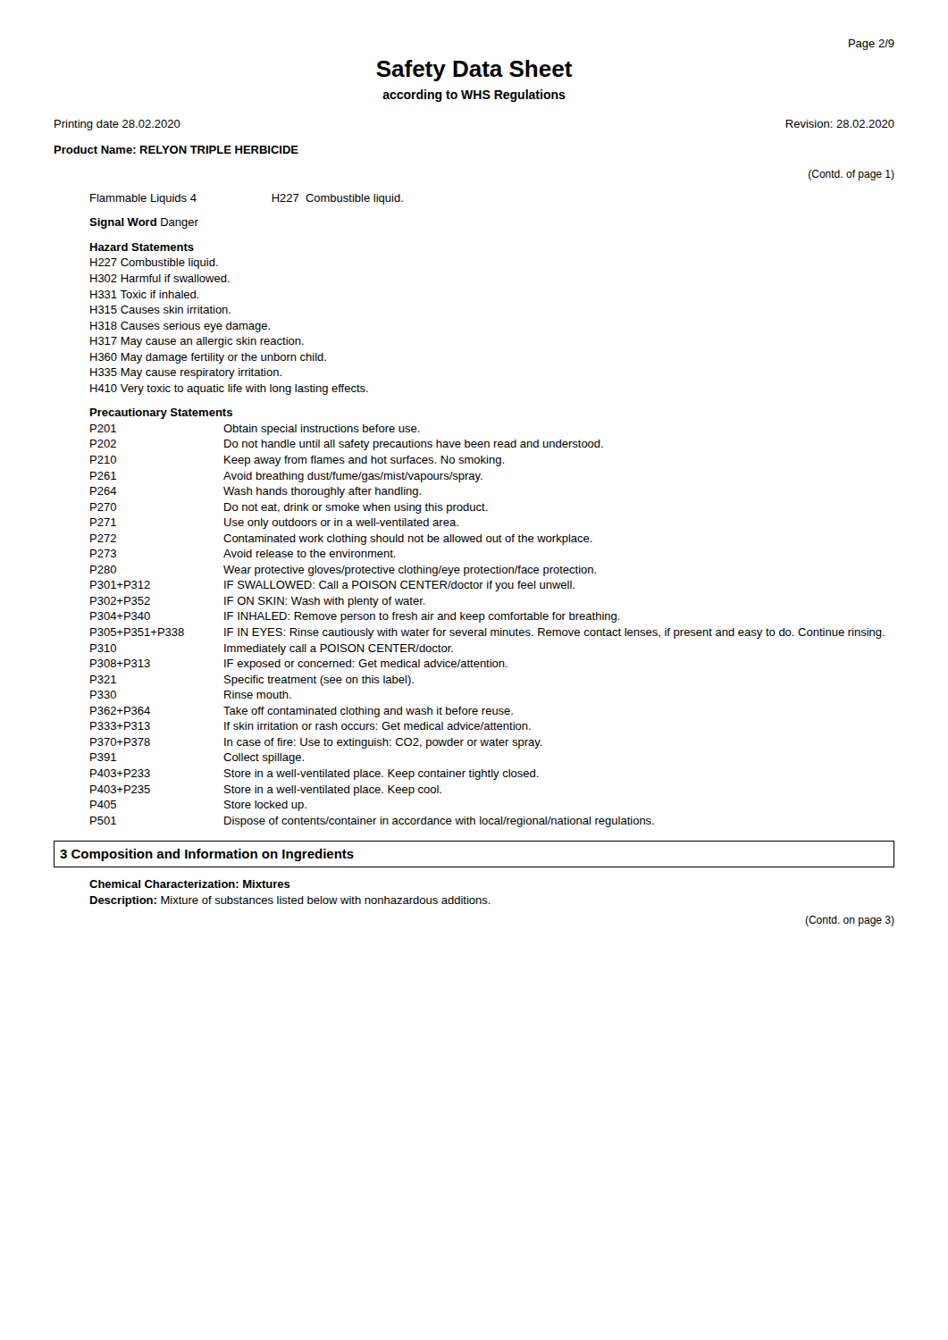Page 2/9
Safety Data Sheet
according to WHS Regulations
Printing date 28.02.2020 Revision: 28.02.2020
Product Name: RELYON TRIPLE HERBICIDE
(Contd. of page 1)
Flammable Liquids 4 H227 Combustible liquid.
Signal Word Danger
Hazard Statements
H227 Combustible liquid.
H302 Harmful if swallowed.
H331 Toxic if inhaled.
H315 Causes skin irritation.
H318 Causes serious eye damage.
H317 May cause an allergic skin reaction.
H360 May damage fertility or the unborn child.
H335 May cause respiratory irritation.
H410 Very toxic to aquatic life with long lasting effects.
Precautionary Statements
| P201 | Obtain special instructions before use. |
| P202 | Do not handle until all safety precautions have been read and understood. |
| P210 | Keep away from flames and hot surfaces. No smoking. |
| P261 | Avoid breathing dust/fume/gas/mist/vapours/spray. |
| P264 | Wash hands thoroughly after handling. |
| P270 | Do not eat, drink or smoke when using this product. |
| P271 | Use only outdoors or in a well-ventilated area. |
| P272 | Contaminated work clothing should not be allowed out of the workplace. |
| P273 | Avoid release to the environment. |
| P280 | Wear protective gloves/protective clothing/eye protection/face protection. |
| P301+P312 | IF SWALLOWED: Call a POISON CENTER/doctor if you feel unwell. |
| P302+P352 | IF ON SKIN: Wash with plenty of water. |
| P304+P340 | IF INHALED: Remove person to fresh air and keep comfortable for breathing. |
| P305+P351+P338 | IF IN EYES: Rinse cautiously with water for several minutes. Remove contact lenses, if present and easy to do. Continue rinsing. |
| P310 | Immediately call a POISON CENTER/doctor. |
| P308+P313 | IF exposed or concerned: Get medical advice/attention. |
| P321 | Specific treatment (see on this label). |
| P330 | Rinse mouth. |
| P362+P364 | Take off contaminated clothing and wash it before reuse. |
| P333+P313 | If skin irritation or rash occurs: Get medical advice/attention. |
| P370+P378 | In case of fire: Use to extinguish: CO2, powder or water spray. |
| P391 | Collect spillage. |
| P403+P233 | Store in a well-ventilated place. Keep container tightly closed. |
| P403+P235 | Store in a well-ventilated place. Keep cool. |
| P405 | Store locked up. |
| P501 | Dispose of contents/container in accordance with local/regional/national regulations. |
3 Composition and Information on Ingredients
Chemical Characterization: Mixtures
Description: Mixture of substances listed below with nonhazardous additions.
(Contd. on page 3)